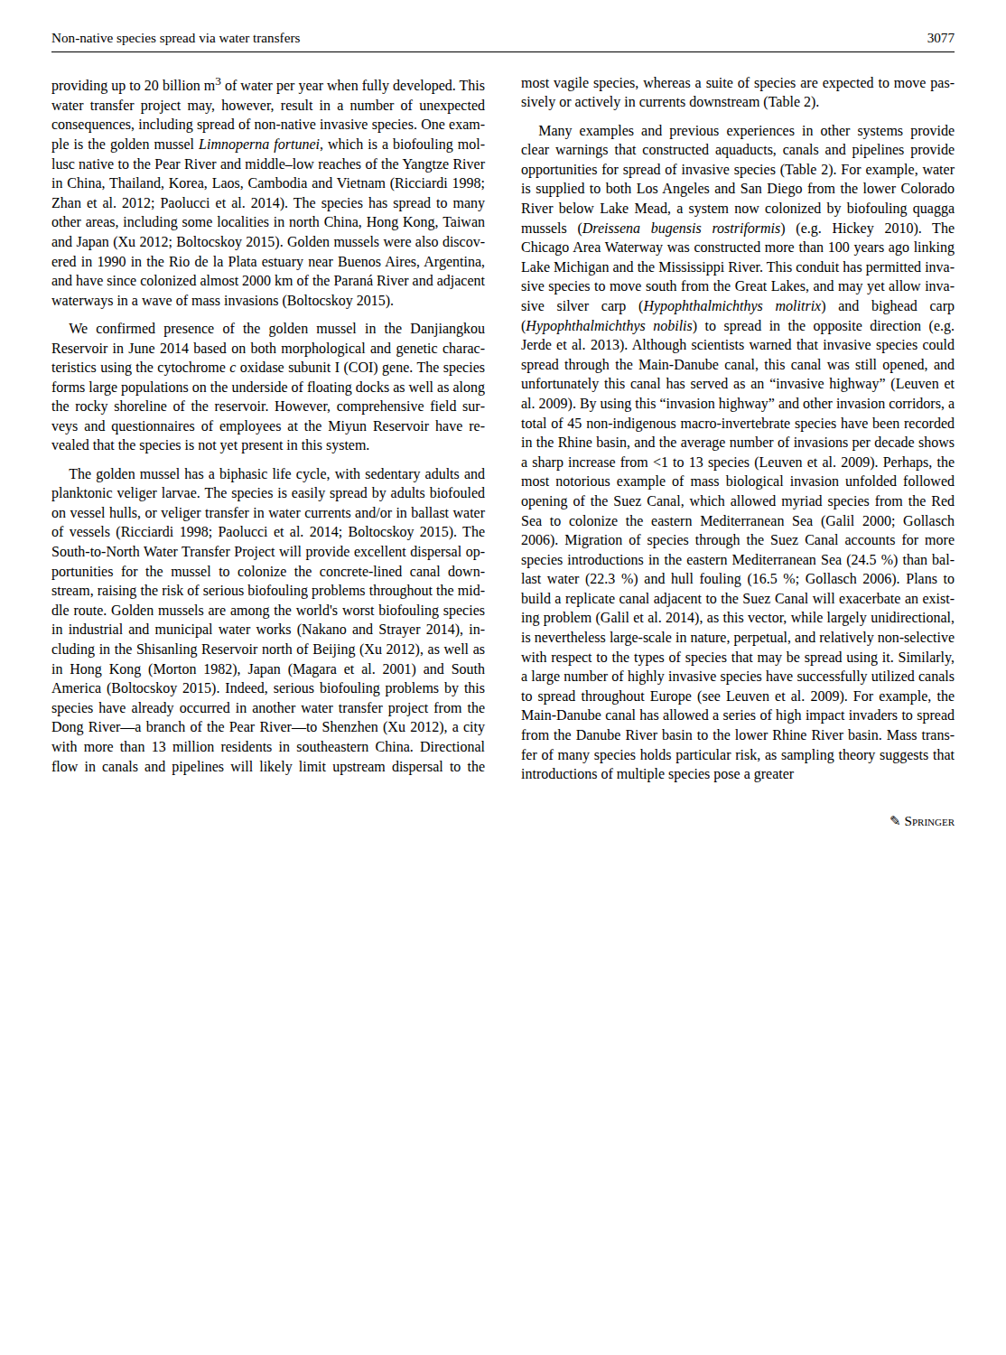Non-native species spread via water transfers 3077
providing up to 20 billion m3 of water per year when fully developed. This water transfer project may, however, result in a number of unexpected consequences, including spread of non-native invasive species. One example is the golden mussel Limnoperna fortunei, which is a biofouling mollusc native to the Pear River and middle–low reaches of the Yangtze River in China, Thailand, Korea, Laos, Cambodia and Vietnam (Ricciardi 1998; Zhan et al. 2012; Paolucci et al. 2014). The species has spread to many other areas, including some localities in north China, Hong Kong, Taiwan and Japan (Xu 2012; Boltocskoy 2015). Golden mussels were also discovered in 1990 in the Rio de la Plata estuary near Buenos Aires, Argentina, and have since colonized almost 2000 km of the Paraná River and adjacent waterways in a wave of mass invasions (Boltocskoy 2015).
We confirmed presence of the golden mussel in the Danjiangkou Reservoir in June 2014 based on both morphological and genetic characteristics using the cytochrome c oxidase subunit I (COI) gene. The species forms large populations on the underside of floating docks as well as along the rocky shoreline of the reservoir. However, comprehensive field surveys and questionnaires of employees at the Miyun Reservoir have revealed that the species is not yet present in this system.
The golden mussel has a biphasic life cycle, with sedentary adults and planktonic veliger larvae. The species is easily spread by adults biofouled on vessel hulls, or veliger transfer in water currents and/or in ballast water of vessels (Ricciardi 1998; Paolucci et al. 2014; Boltocskoy 2015). The South-to-North Water Transfer Project will provide excellent dispersal opportunities for the mussel to colonize the concrete-lined canal downstream, raising the risk of serious biofouling problems throughout the middle route. Golden mussels are among the world's worst biofouling species in industrial and municipal water works (Nakano and Strayer 2014), including in the Shisanling Reservoir north of Beijing (Xu 2012), as well as in Hong Kong (Morton 1982), Japan (Magara et al. 2001) and South America (Boltocskoy 2015). Indeed, serious biofouling problems by this species have already occurred in another water transfer project from the Dong River—a branch of the Pear River—to Shenzhen (Xu 2012), a city with more than 13 million residents in southeastern China. Directional flow in canals and pipelines will likely limit upstream dispersal to the most vagile species, whereas a suite of species are expected to move passively or actively in currents downstream (Table 2).
Many examples and previous experiences in other systems provide clear warnings that constructed aquaducts, canals and pipelines provide opportunities for spread of invasive species (Table 2). For example, water is supplied to both Los Angeles and San Diego from the lower Colorado River below Lake Mead, a system now colonized by biofouling quagga mussels (Dreissena bugensis rostriformis) (e.g. Hickey 2010). The Chicago Area Waterway was constructed more than 100 years ago linking Lake Michigan and the Mississippi River. This conduit has permitted invasive species to move south from the Great Lakes, and may yet allow invasive silver carp (Hypophthalmichthys molitrix) and bighead carp (Hypophthalmichthys nobilis) to spread in the opposite direction (e.g. Jerde et al. 2013). Although scientists warned that invasive species could spread through the Main-Danube canal, this canal was still opened, and unfortunately this canal has served as an “invasive highway” (Leuven et al. 2009). By using this “invasion highway” and other invasion corridors, a total of 45 non-indigenous macro-invertebrate species have been recorded in the Rhine basin, and the average number of invasions per decade shows a sharp increase from <1 to 13 species (Leuven et al. 2009). Perhaps, the most notorious example of mass biological invasion unfolded followed opening of the Suez Canal, which allowed myriad species from the Red Sea to colonize the eastern Mediterranean Sea (Galil 2000; Gollasch 2006). Migration of species through the Suez Canal accounts for more species introductions in the eastern Mediterranean Sea (24.5 %) than ballast water (22.3 %) and hull fouling (16.5 %; Gollasch 2006). Plans to build a replicate canal adjacent to the Suez Canal will exacerbate an existing problem (Galil et al. 2014), as this vector, while largely unidirectional, is nevertheless large-scale in nature, perpetual, and relatively non-selective with respect to the types of species that may be spread using it. Similarly, a large number of highly invasive species have successfully utilized canals to spread throughout Europe (see Leuven et al. 2009). For example, the Main-Danube canal has allowed a series of high impact invaders to spread from the Danube River basin to the lower Rhine River basin. Mass transfer of many species holds particular risk, as sampling theory suggests that introductions of multiple species pose a greater
✎ Springer